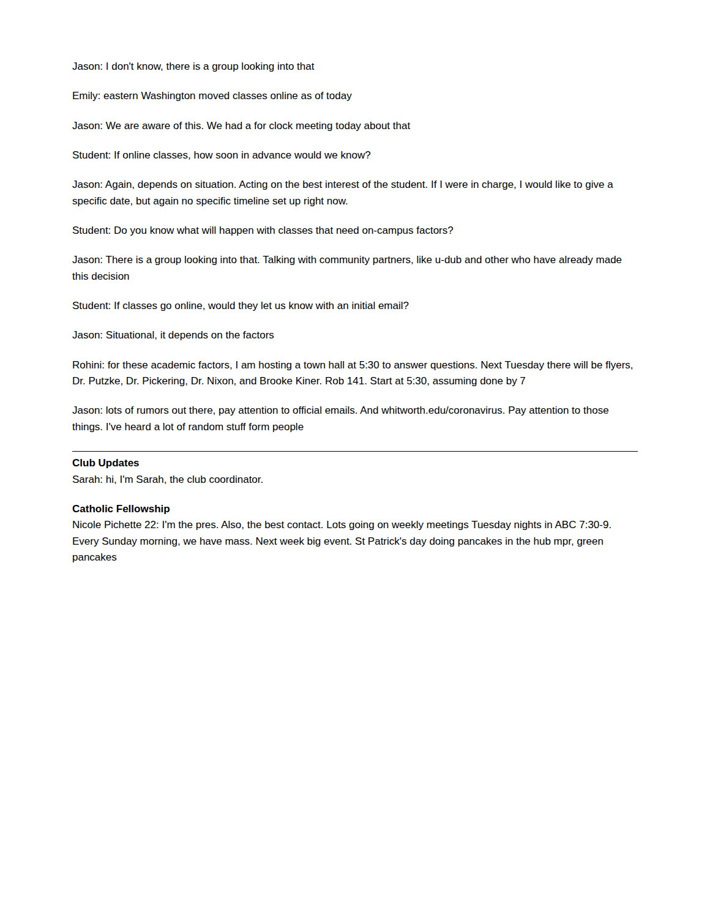Jason: I don't know, there is a group looking into that
Emily: eastern Washington moved classes online as of today
Jason: We are aware of this. We had a for clock meeting today about that
Student: If online classes, how soon in advance would we know?
Jason: Again, depends on situation. Acting on the best interest of the student. If I were in charge, I would like to give a specific date, but again no specific timeline set up right now.
Student: Do you know what will happen with classes that need on-campus factors?
Jason: There is a group looking into that. Talking with community partners, like u-dub and other who have already made this decision
Student: If classes go online, would they let us know with an initial email?
Jason: Situational, it depends on the factors
Rohini: for these academic factors, I am hosting a town hall at 5:30 to answer questions. Next Tuesday there will be flyers, Dr. Putzke, Dr. Pickering, Dr. Nixon, and Brooke Kiner. Rob 141. Start at 5:30, assuming done by 7
Jason: lots of rumors out there, pay attention to official emails. And whitworth.edu/coronavirus. Pay attention to those things. I've heard a lot of random stuff form people
Club Updates
Sarah: hi, I'm Sarah, the club coordinator.
Catholic Fellowship
Nicole Pichette 22: I'm the pres. Also, the best contact. Lots going on weekly meetings Tuesday nights in ABC 7:30-9. Every Sunday morning, we have mass. Next week big event. St Patrick's day doing pancakes in the hub mpr, green pancakes